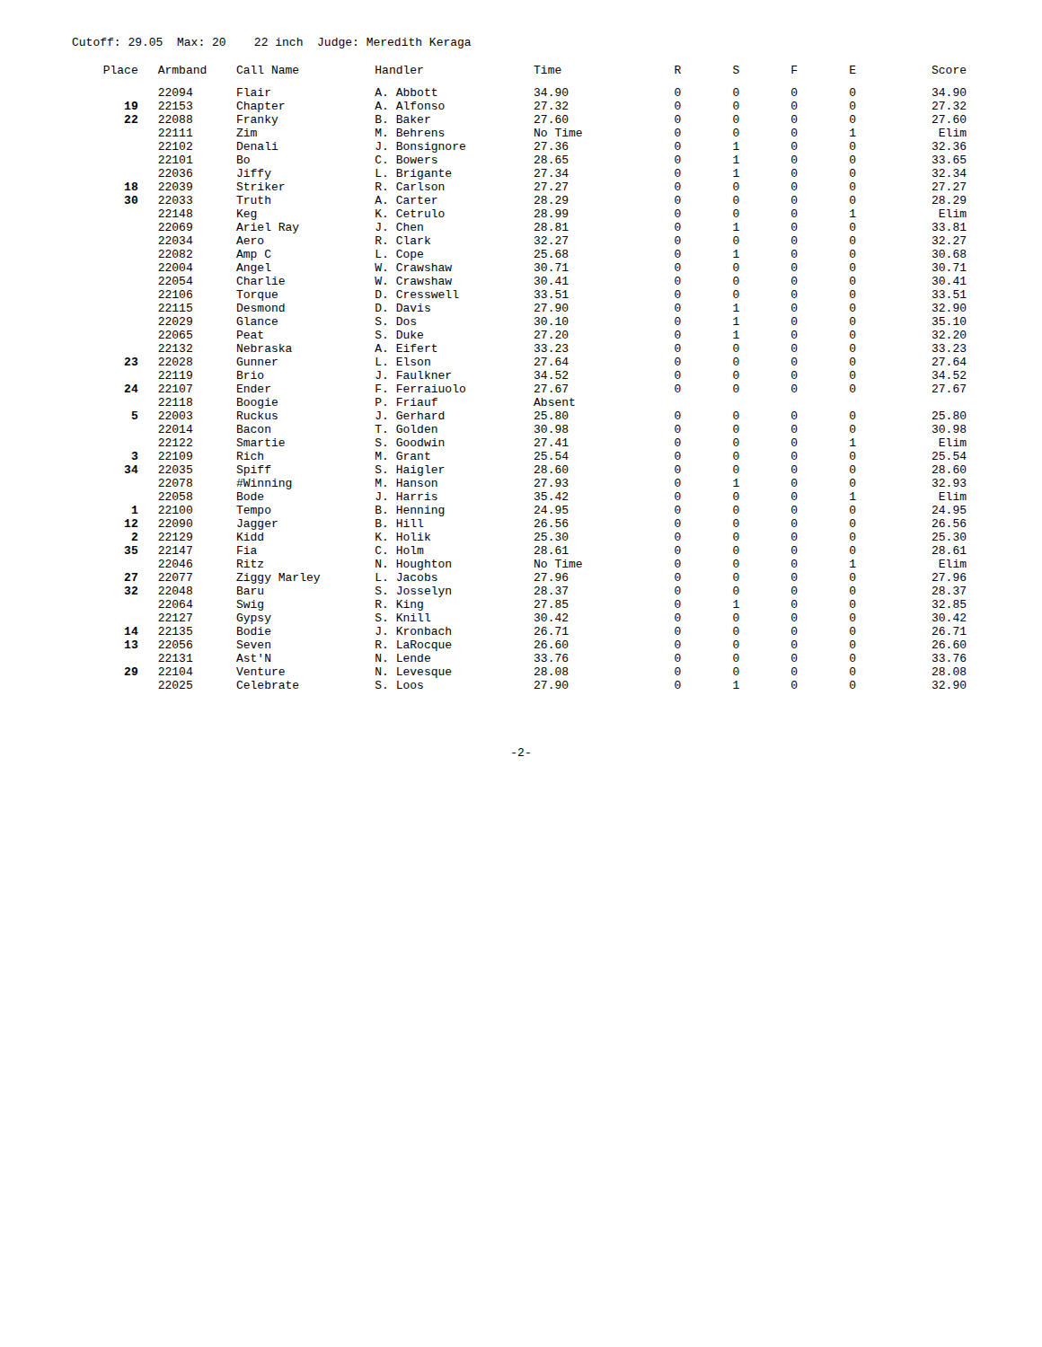Cutoff: 29.05 Max: 20 22 inch Judge: Meredith Keraga
| Place | Armband | Call Name | Handler | Time | R | S | F | E | Score |
| --- | --- | --- | --- | --- | --- | --- | --- | --- | --- |
| | 22094 | Flair | A. Abbott | 34.90 | 0 | 0 | 0 | 0 | 34.90 |
| 19 | 22153 | Chapter | A. Alfonso | 27.32 | 0 | 0 | 0 | 0 | 27.32 |
| 22 | 22088 | Franky | B. Baker | 27.60 | 0 | 0 | 0 | 0 | 27.60 |
| | 22111 | Zim | M. Behrens | No Time | 0 | 0 | 0 | 1 | Elim |
| | 22102 | Denali | J. Bonsignore | 27.36 | 0 | 1 | 0 | 0 | 32.36 |
| | 22101 | Bo | C. Bowers | 28.65 | 0 | 1 | 0 | 0 | 33.65 |
| | 22036 | Jiffy | L. Brigante | 27.34 | 0 | 1 | 0 | 0 | 32.34 |
| 18 | 22039 | Striker | R. Carlson | 27.27 | 0 | 0 | 0 | 0 | 27.27 |
| 30 | 22033 | Truth | A. Carter | 28.29 | 0 | 0 | 0 | 0 | 28.29 |
| | 22148 | Keg | K. Cetrulo | 28.99 | 0 | 0 | 0 | 1 | Elim |
| | 22069 | Ariel Ray | J. Chen | 28.81 | 0 | 1 | 0 | 0 | 33.81 |
| | 22034 | Aero | R. Clark | 32.27 | 0 | 0 | 0 | 0 | 32.27 |
| | 22082 | Amp C | L. Cope | 25.68 | 0 | 1 | 0 | 0 | 30.68 |
| | 22004 | Angel | W. Crawshaw | 30.71 | 0 | 0 | 0 | 0 | 30.71 |
| | 22054 | Charlie | W. Crawshaw | 30.41 | 0 | 0 | 0 | 0 | 30.41 |
| | 22106 | Torque | D. Cresswell | 33.51 | 0 | 0 | 0 | 0 | 33.51 |
| | 22115 | Desmond | D. Davis | 27.90 | 0 | 1 | 0 | 0 | 32.90 |
| | 22029 | Glance | S. Dos | 30.10 | 0 | 1 | 0 | 0 | 35.10 |
| | 22065 | Peat | S. Duke | 27.20 | 0 | 1 | 0 | 0 | 32.20 |
| | 22132 | Nebraska | A. Eifert | 33.23 | 0 | 0 | 0 | 0 | 33.23 |
| 23 | 22028 | Gunner | L. Elson | 27.64 | 0 | 0 | 0 | 0 | 27.64 |
| | 22119 | Brio | J. Faulkner | 34.52 | 0 | 0 | 0 | 0 | 34.52 |
| 24 | 22107 | Ender | F. Ferraiuolo | 27.67 | 0 | 0 | 0 | 0 | 27.67 |
| | 22118 | Boogie | P. Friauf | Absent | | | | | |
| 5 | 22003 | Ruckus | J. Gerhard | 25.80 | 0 | 0 | 0 | 0 | 25.80 |
| | 22014 | Bacon | T. Golden | 30.98 | 0 | 0 | 0 | 0 | 30.98 |
| | 22122 | Smartie | S. Goodwin | 27.41 | 0 | 0 | 0 | 1 | Elim |
| 3 | 22109 | Rich | M. Grant | 25.54 | 0 | 0 | 0 | 0 | 25.54 |
| 34 | 22035 | Spiff | S. Haigler | 28.60 | 0 | 0 | 0 | 0 | 28.60 |
| | 22078 | #Winning | M. Hanson | 27.93 | 0 | 1 | 0 | 0 | 32.93 |
| | 22058 | Bode | J. Harris | 35.42 | 0 | 0 | 0 | 1 | Elim |
| 1 | 22100 | Tempo | B. Henning | 24.95 | 0 | 0 | 0 | 0 | 24.95 |
| 12 | 22090 | Jagger | B. Hill | 26.56 | 0 | 0 | 0 | 0 | 26.56 |
| 2 | 22129 | Kidd | K. Holik | 25.30 | 0 | 0 | 0 | 0 | 25.30 |
| 35 | 22147 | Fia | C. Holm | 28.61 | 0 | 0 | 0 | 0 | 28.61 |
| | 22046 | Ritz | N. Houghton | No Time | 0 | 0 | 0 | 1 | Elim |
| 27 | 22077 | Ziggy Marley | L. Jacobs | 27.96 | 0 | 0 | 0 | 0 | 27.96 |
| 32 | 22048 | Baru | S. Josselyn | 28.37 | 0 | 0 | 0 | 0 | 28.37 |
| | 22064 | Swig | R. King | 27.85 | 0 | 1 | 0 | 0 | 32.85 |
| | 22127 | Gypsy | S. Knill | 30.42 | 0 | 0 | 0 | 0 | 30.42 |
| 14 | 22135 | Bodie | J. Kronbach | 26.71 | 0 | 0 | 0 | 0 | 26.71 |
| 13 | 22056 | Seven | R. LaRocque | 26.60 | 0 | 0 | 0 | 0 | 26.60 |
| | 22131 | Ast'N | N. Lende | 33.76 | 0 | 0 | 0 | 0 | 33.76 |
| 29 | 22104 | Venture | N. Levesque | 28.08 | 0 | 0 | 0 | 0 | 28.08 |
| | 22025 | Celebrate | S. Loos | 27.90 | 0 | 1 | 0 | 0 | 32.90 |
-2-